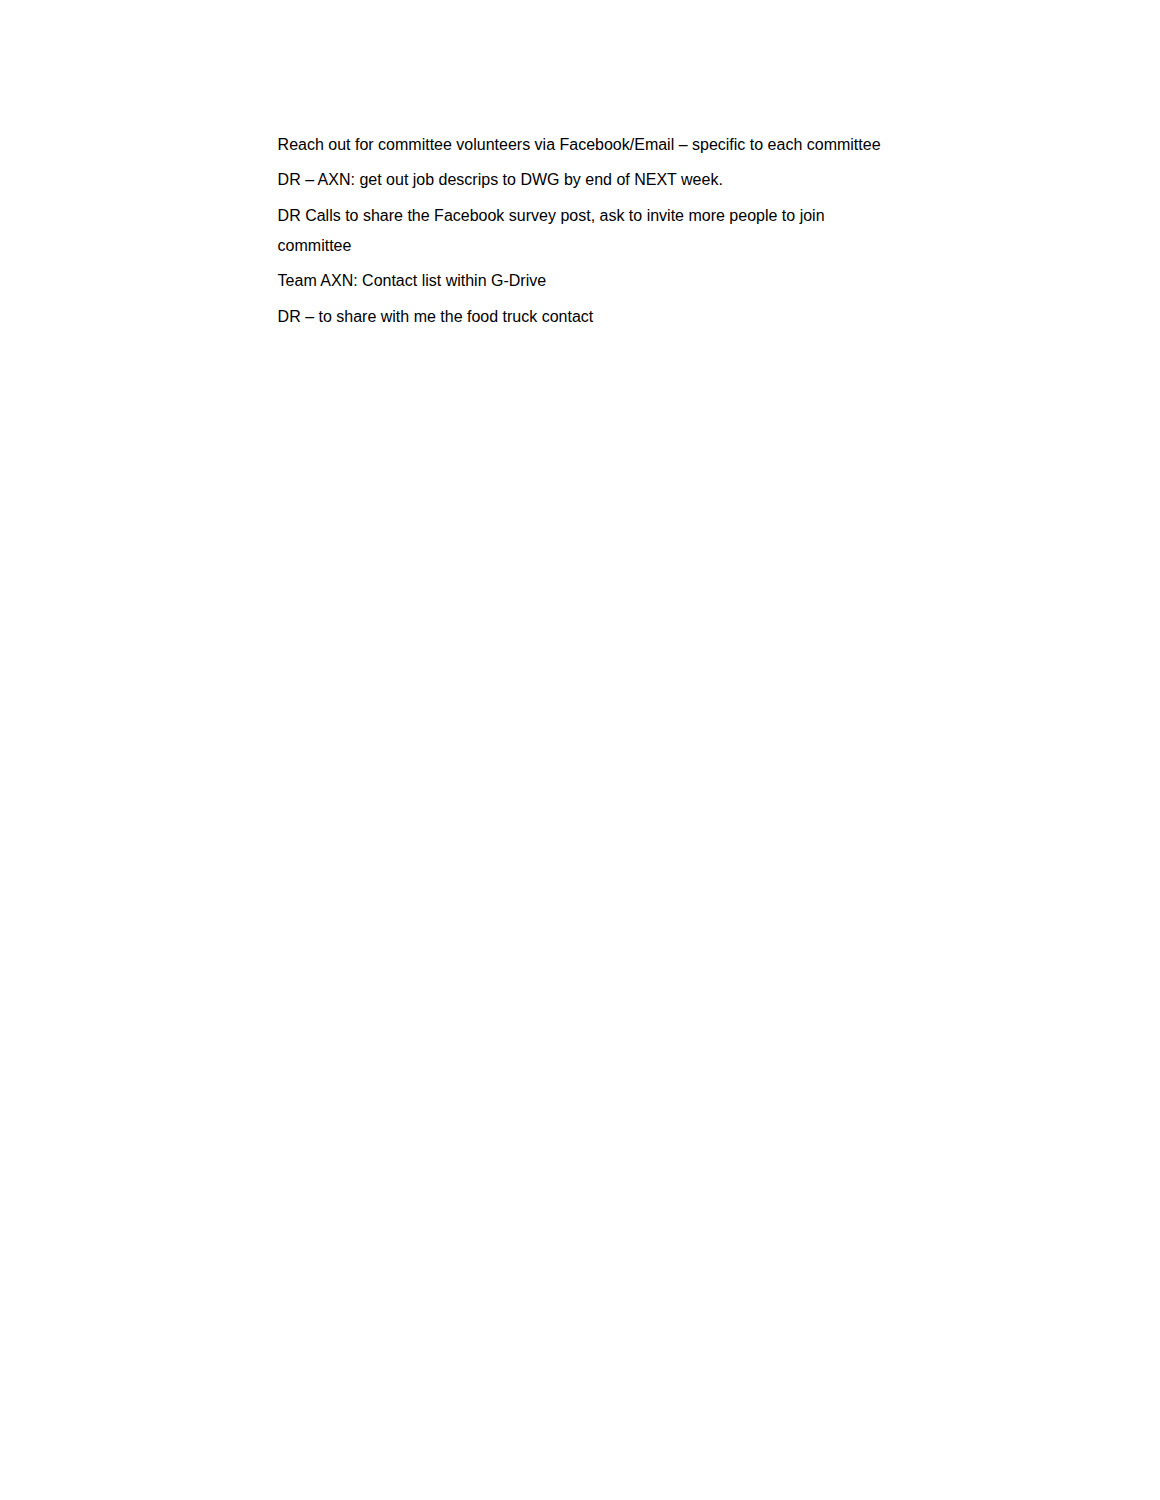Reach out for committee volunteers via Facebook/Email – specific to each committee
DR – AXN: get out job descrips to DWG by end of NEXT week.
DR Calls to share the Facebook survey post, ask to invite more people to join committee
Team AXN: Contact list within G-Drive
DR – to share with me the food truck contact